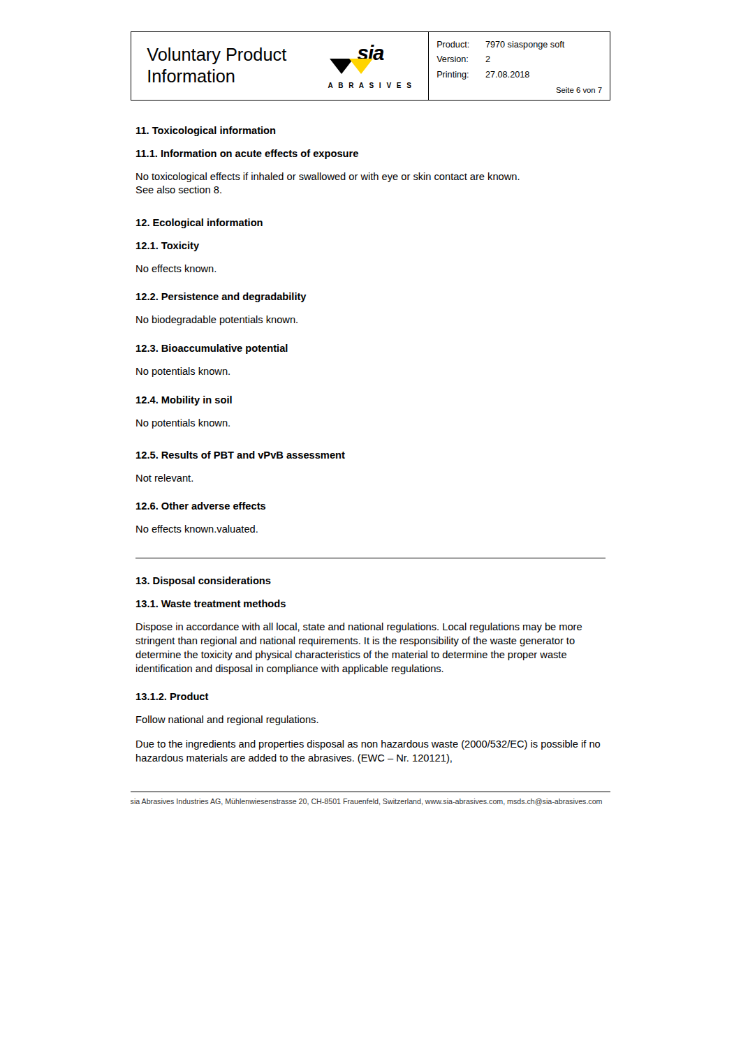Voluntary Product Information
sia A B R A S I V E S
| Product: | 7970 siasponge soft |
| Version: | 2 |
| Printing: | 27.08.2018 |
Seite 6 von 7
11. Toxicological information
11.1. Information on acute effects of exposure
No toxicological effects if inhaled or swallowed or with eye or skin contact are known.
See also section 8.
12. Ecological information
12.1. Toxicity
No effects known.
12.2. Persistence and degradability
No biodegradable potentials known.
12.3. Bioaccumulative potential
No potentials known.
12.4. Mobility in soil
No potentials known.
12.5. Results of PBT and vPvB assessment
Not relevant.
12.6. Other adverse effects
No effects known.valuated.
13. Disposal considerations
13.1. Waste treatment methods
Dispose in accordance with all local, state and national regulations. Local regulations may be more stringent than regional and national requirements. It is the responsibility of the waste generator to determine the toxicity and physical characteristics of the material to determine the proper waste identification and disposal in compliance with applicable regulations.
13.1.2. Product
Follow national and regional regulations.
Due to the ingredients and properties disposal as non hazardous waste (2000/532/EC) is possible if no hazardous materials are added to the abrasives. (EWC – Nr. 120121),
sia Abrasives Industries AG, Mühlenwiesenstrasse 20, CH-8501 Frauenfeld, Switzerland, www.sia-abrasives.com, msds.ch@sia-abrasives.com